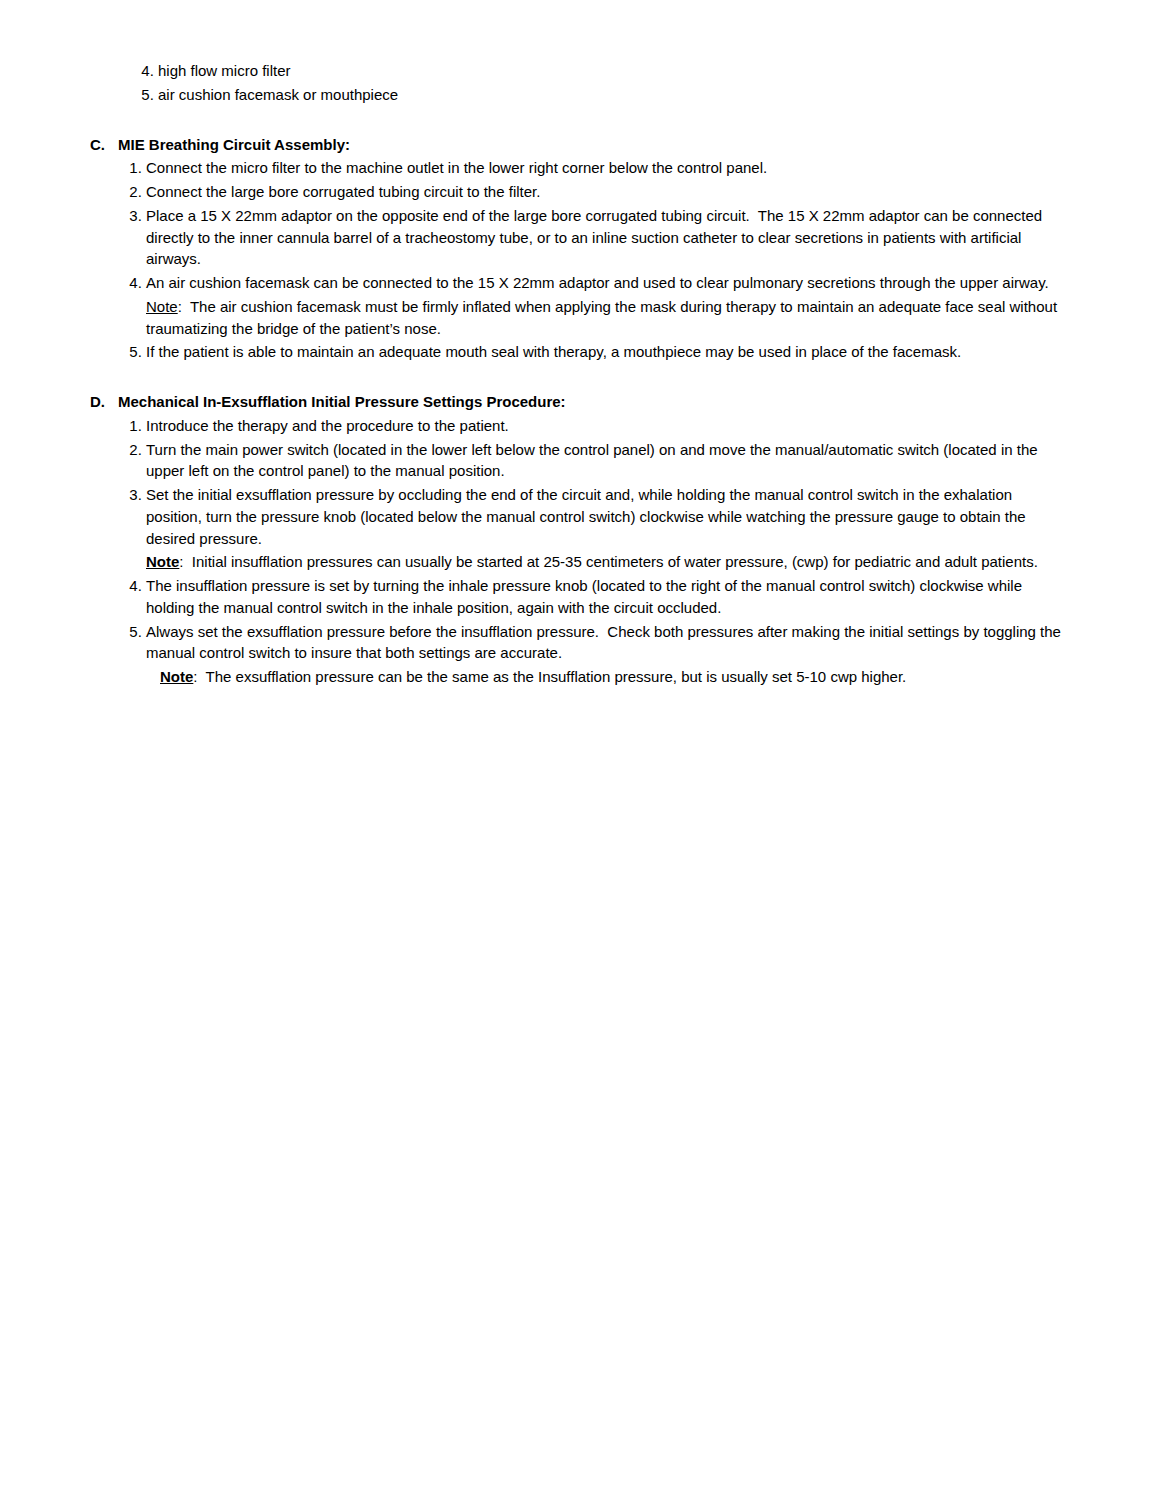high flow micro filter
air cushion facemask or mouthpiece
C. MIE Breathing Circuit Assembly:
Connect the micro filter to the machine outlet in the lower right corner below the control panel.
Connect the large bore corrugated tubing circuit to the filter.
Place a 15 X 22mm adaptor on the opposite end of the large bore corrugated tubing circuit. The 15 X 22mm adaptor can be connected directly to the inner cannula barrel of a tracheostomy tube, or to an inline suction catheter to clear secretions in patients with artificial airways.
An air cushion facemask can be connected to the 15 X 22mm adaptor and used to clear pulmonary secretions through the upper airway. Note: The air cushion facemask must be firmly inflated when applying the mask during therapy to maintain an adequate face seal without traumatizing the bridge of the patient’s nose.
If the patient is able to maintain an adequate mouth seal with therapy, a mouthpiece may be used in place of the facemask.
D. Mechanical In-Exsufflation Initial Pressure Settings Procedure:
Introduce the therapy and the procedure to the patient.
Turn the main power switch (located in the lower left below the control panel) on and move the manual/automatic switch (located in the upper left on the control panel) to the manual position.
Set the initial exsufflation pressure by occluding the end of the circuit and, while holding the manual control switch in the exhalation position, turn the pressure knob (located below the manual control switch) clockwise while watching the pressure gauge to obtain the desired pressure. Note: Initial insufflation pressures can usually be started at 25-35 centimeters of water pressure, (cwp) for pediatric and adult patients.
The insufflation pressure is set by turning the inhale pressure knob (located to the right of the manual control switch) clockwise while holding the manual control switch in the inhale position, again with the circuit occluded.
Always set the exsufflation pressure before the insufflation pressure. Check both pressures after making the initial settings by toggling the manual control switch to insure that both settings are accurate. Note: The exsufflation pressure can be the same as the Insufflation pressure, but is usually set 5-10 cwp higher.